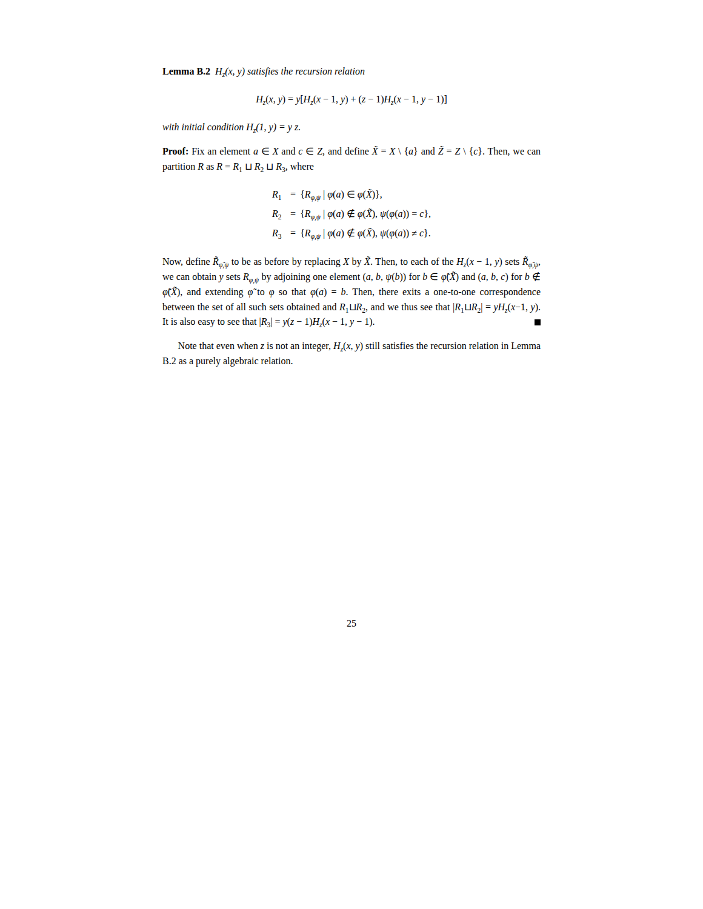Lemma B.2 Hz(x, y) satisfies the recursion relation
Hz(x, y) = y[Hz(x − 1, y) + (z − 1)Hz(x − 1, y − 1)]
with initial condition Hz(1, y) = y z.
Proof: Fix an element a ∈ X and c ∈ Z, and define X̃ = X \ {a} and Z̃ = Z \ {c}. Then, we can partition R as R = R1 ⊔ R2 ⊔ R3, where
| R 1 | = | { R φ,ψ / φ ( a ) ∈ φ ( X̃ )}, |
| R 2 | = | { R φ,ψ / φ ( a ) ∉ φ ( X̃ ), ψ ( φ ( a )) = c }, |
| R 3 | = | { R φ,ψ / φ ( a ) ∉ φ ( X̃ ), ψ ( φ ( a )) ≠ c }. |
Now, define R̃φ̃,ψ to be as before by replacing X by X̃. Then, to each of the Hz(x − 1, y) sets R̃φ̃,ψ, we can obtain y sets Rφ,ψ by adjoining one element (a, b, ψ(b)) for b ∈ φ̃(X̃) and (a, b, c) for b ∉ φ̃(X̃), and extending φ̃ to φ so that φ(a) = b. Then, there exits a one-to-one correspondence between the set of all such sets obtained and R1⊔R2, and we thus see that |R1⊔R2| = yHz(x−1, y). It is also easy to see that |R3| = y(z − 1)Hz(x − 1, y − 1).
Note that even when z is not an integer, Hz(x, y) still satisfies the recursion relation in Lemma B.2 as a purely algebraic relation.
25